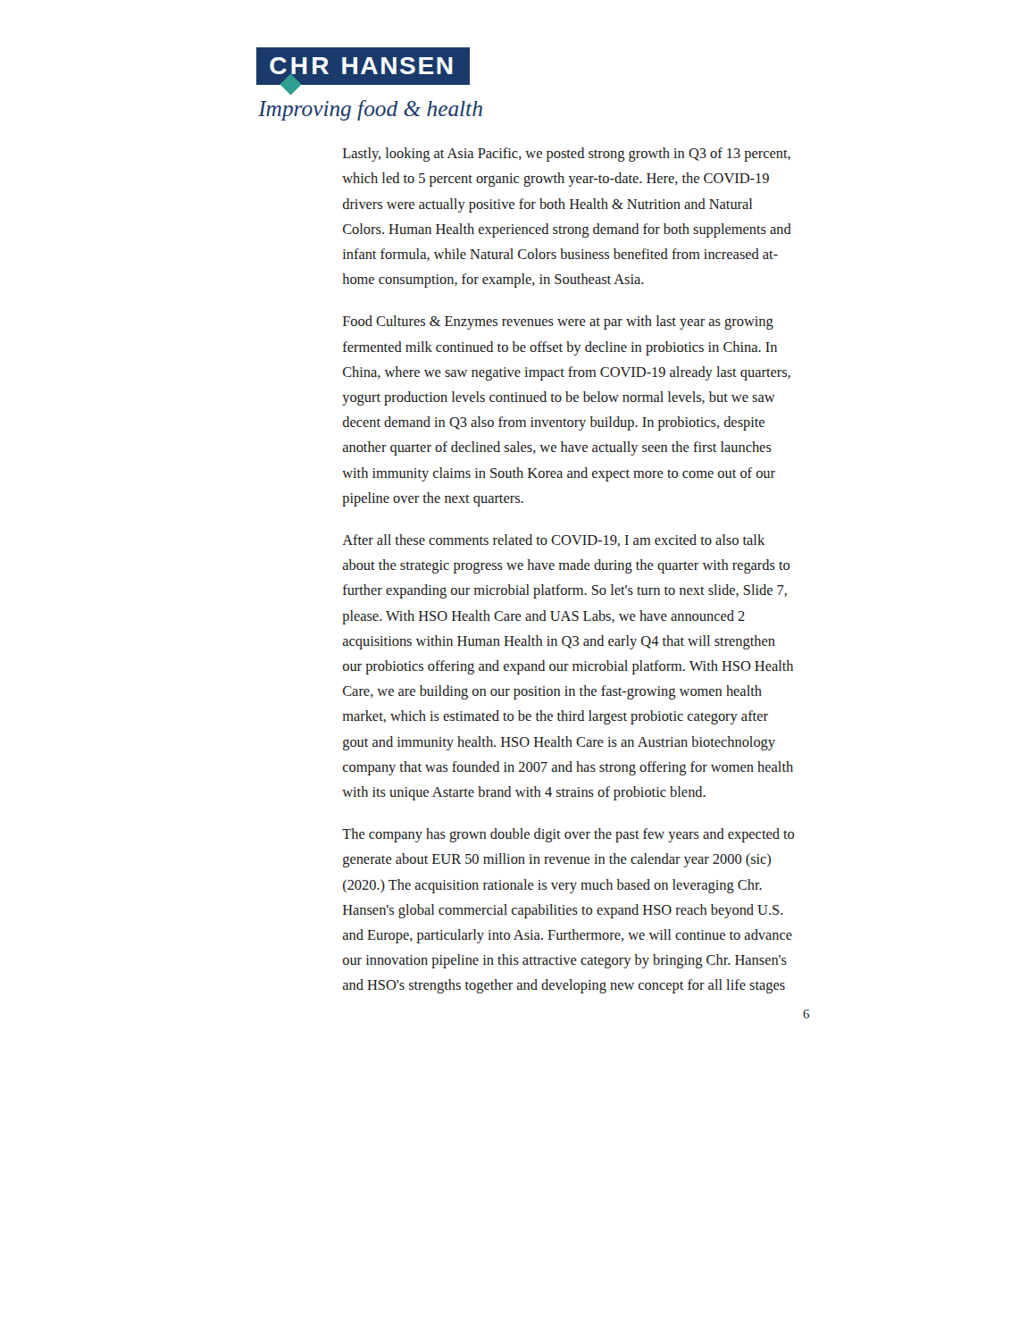CHR HANSEN
Improving food & health
Lastly, looking at Asia Pacific, we posted strong growth in Q3 of 13 percent, which led to 5 percent organic growth year-to-date. Here, the COVID-19 drivers were actually positive for both Health & Nutrition and Natural Colors. Human Health experienced strong demand for both supplements and infant formula, while Natural Colors business benefited from increased at-home consumption, for example, in Southeast Asia.
Food Cultures & Enzymes revenues were at par with last year as growing fermented milk continued to be offset by decline in probiotics in China. In China, where we saw negative impact from COVID-19 already last quarters, yogurt production levels continued to be below normal levels, but we saw decent demand in Q3 also from inventory buildup. In probiotics, despite another quarter of declined sales, we have actually seen the first launches with immunity claims in South Korea and expect more to come out of our pipeline over the next quarters.
After all these comments related to COVID-19, I am excited to also talk about the strategic progress we have made during the quarter with regards to further expanding our microbial platform. So let's turn to next slide, Slide 7, please. With HSO Health Care and UAS Labs, we have announced 2 acquisitions within Human Health in Q3 and early Q4 that will strengthen our probiotics offering and expand our microbial platform. With HSO Health Care, we are building on our position in the fast-growing women health market, which is estimated to be the third largest probiotic category after gout and immunity health. HSO Health Care is an Austrian biotechnology company that was founded in 2007 and has strong offering for women health with its unique Astarte brand with 4 strains of probiotic blend.
The company has grown double digit over the past few years and expected to generate about EUR 50 million in revenue in the calendar year 2000 (sic) (2020.) The acquisition rationale is very much based on leveraging Chr. Hansen's global commercial capabilities to expand HSO reach beyond U.S. and Europe, particularly into Asia. Furthermore, we will continue to advance our innovation pipeline in this attractive category by bringing Chr. Hansen's and HSO's strengths together and developing new concept for all life stages
6